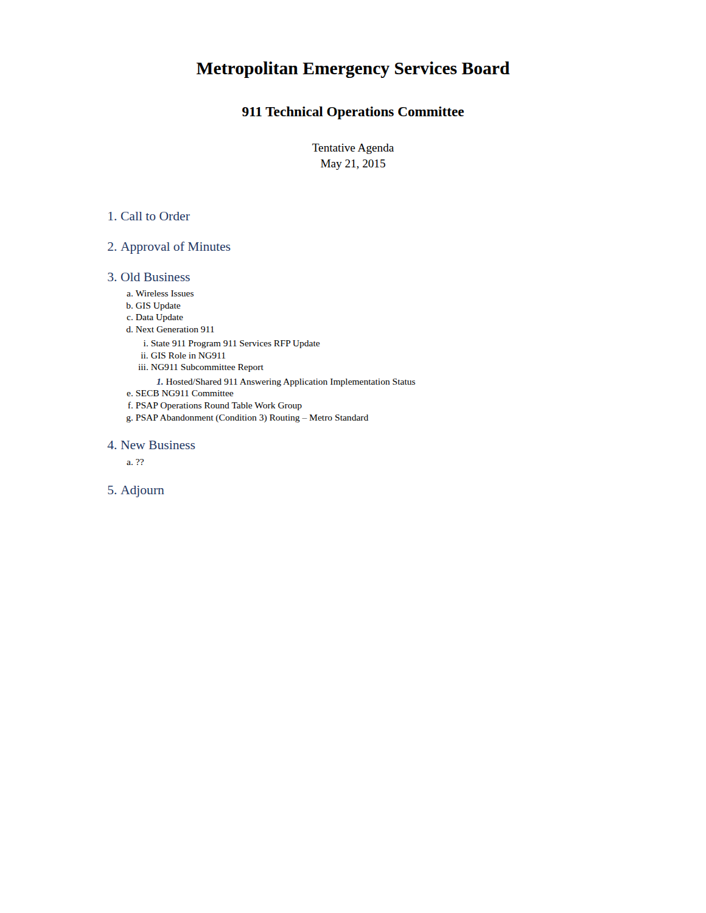Metropolitan Emergency Services Board
911 Technical Operations Committee
Tentative Agenda
May 21, 2015
Call to Order
Approval of Minutes
Old Business
Wireless Issues
GIS Update
Data Update
Next Generation 911
State 911 Program 911 Services RFP Update
GIS Role in NG911
NG911 Subcommittee Report
Hosted/Shared 911 Answering Application Implementation Status
SECB NG911 Committee
PSAP Operations Round Table Work Group
PSAP Abandonment (Condition 3) Routing – Metro Standard
New Business
??
Adjourn